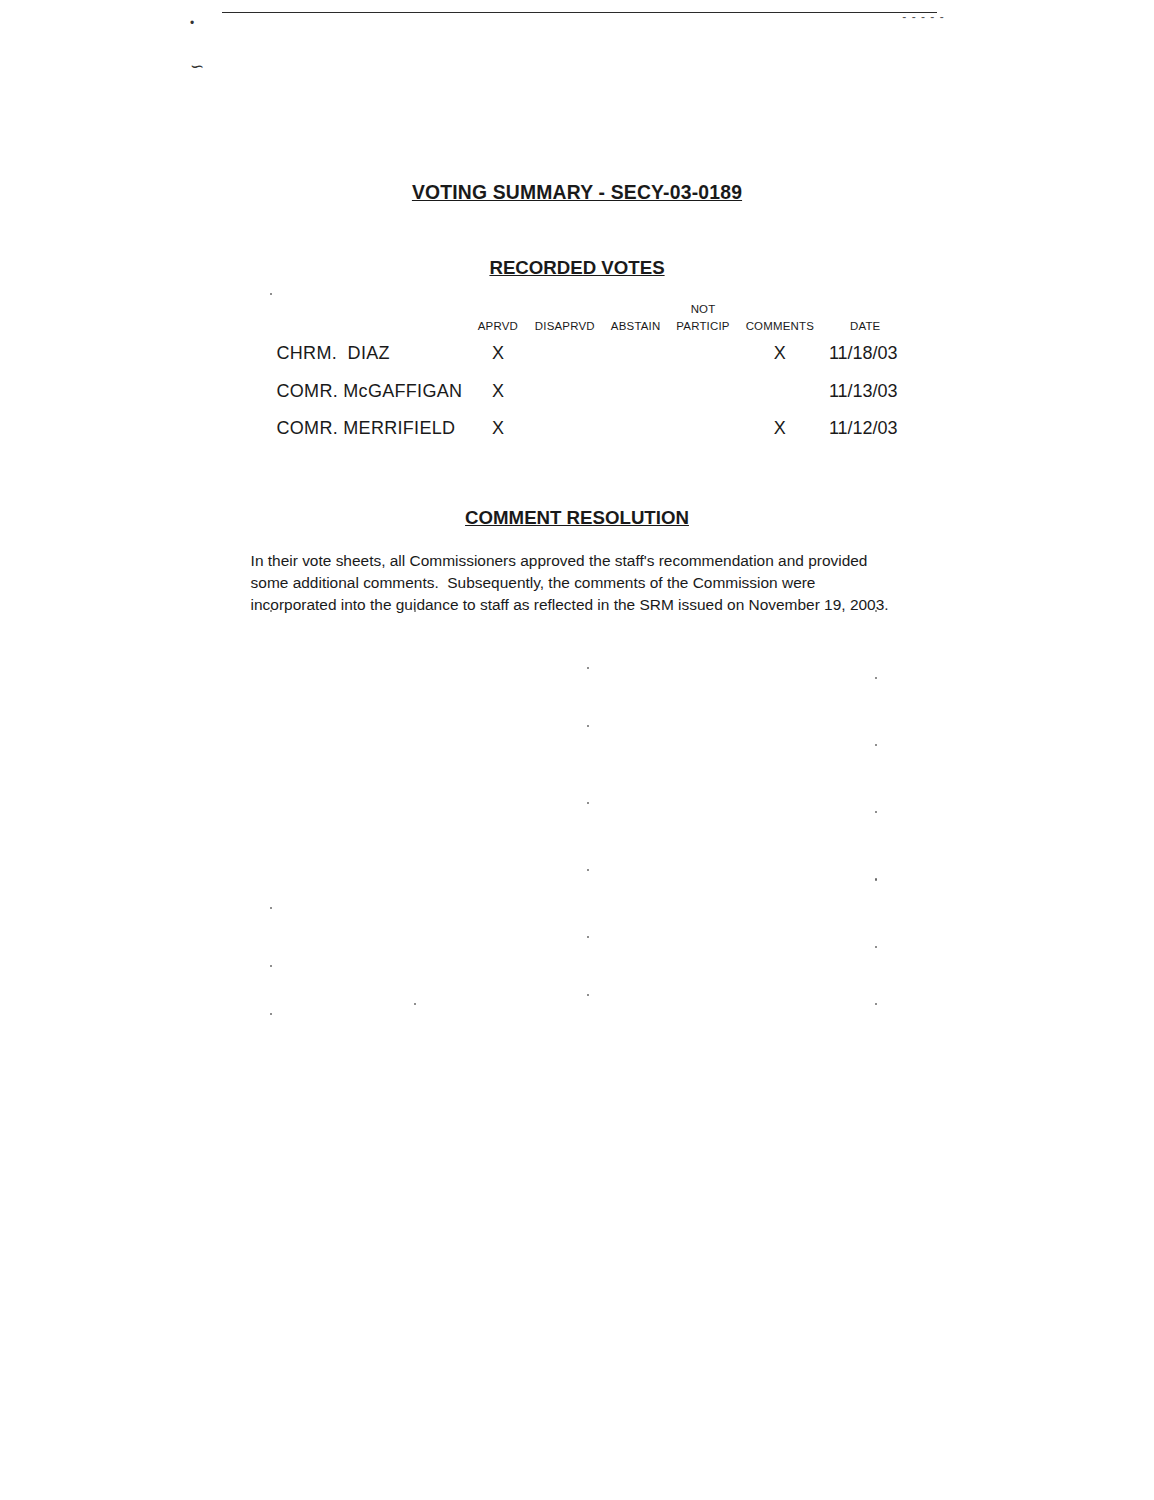- - - - -
• ∽
VOTING SUMMARY - SECY-03-0189
RECORDED VOTES
| | APRVD | DISAPRVD | ABSTAIN | NOT PARTICIP | COMMENTS | DATE |
| --- | --- | --- | --- | --- | --- | --- |
| CHRM. DIAZ | X | | | | X | 11/18/03 |
| COMR. McGAFFIGAN | X | | | | | 11/13/03 |
| COMR. MERRIFIELD | X | | | | X | 11/12/03 |
COMMENT RESOLUTION
In their vote sheets, all Commissioners approved the staff's recommendation and provided some additional comments. Subsequently, the comments of the Commission were incorporated into the guidance to staff as reflected in the SRM issued on November 19, 2003.